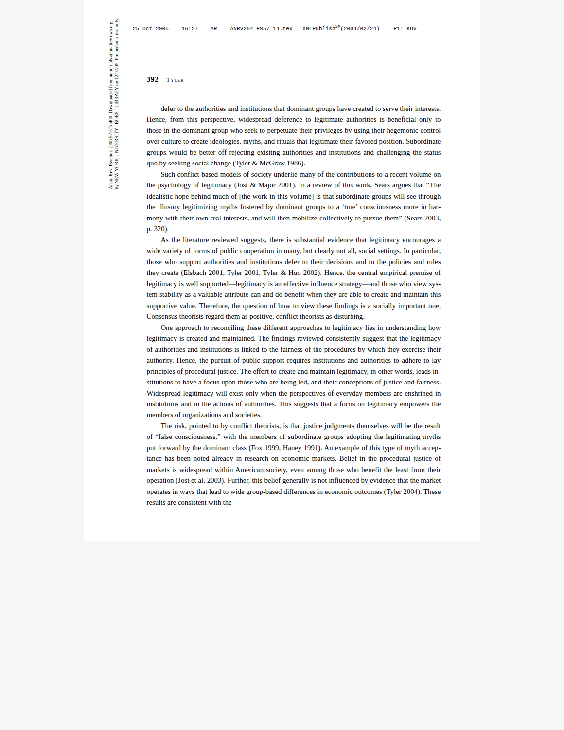25 Oct 200516:27 AR ANRV264-PS57-14.tex XMLPublishSM(2004/02/24) P1: KUV
Annu. Rev. Psychol. 2006.57:375-400. Downloaded from arjournals.annualreviews.org
by NEW YORK UNIVERSITY - BOBST LIBRARY on 12/07/05. For personal use only.
392 Tyler
defer to the authorities and institutions that dominant groups have created to serve their interests. Hence, from this perspective, widespread deference to legitimate authorities is beneficial only to those in the dominant group who seek to perpetuate their privileges by using their hegemonic control over culture to create ideologies, myths, and rituals that legitimate their favored position. Subordinate groups would be better off rejecting existing authorities and institutions and challenging the status quo by seeking social change (Tyler & McGraw 1986).
Such conflict-based models of society underlie many of the contributions to a recent volume on the psychology of legitimacy (Jost & Major 2001). In a review of this work, Sears argues that “The idealistic hope behind much of [the work in this volume] is that subordinate groups will see through the illusory legitimizing myths fostered by dominant groups to a ‘true’ consciousness more in harmony with their own real interests, and will then mobilize collectively to pursue them” (Sears 2003, p. 320).
As the literature reviewed suggests, there is substantial evidence that legitimacy encourages a wide variety of forms of public cooperation in many, but clearly not all, social settings. In particular, those who support authorities and institutions defer to their decisions and to the policies and rules they create (Elsbach 2001, Tyler 2001, Tyler & Huo 2002). Hence, the central empirical premise of legitimacy is well supported—legitimacy is an effective influence strategy—and those who view system stability as a valuable attribute can and do benefit when they are able to create and maintain this supportive value. Therefore, the question of how to view these findings is a socially important one. Consensus theorists regard them as positive, conflict theorists as disturbing.
One approach to reconciling these different approaches to legitimacy lies in understanding how legitimacy is created and maintained. The findings reviewed consistently suggest that the legitimacy of authorities and institutions is linked to the fairness of the procedures by which they exercise their authority. Hence, the pursuit of public support requires institutions and authorities to adhere to lay principles of procedural justice. The effort to create and maintain legitimacy, in other words, leads institutions to have a focus upon those who are being led, and their conceptions of justice and fairness. Widespread legitimacy will exist only when the perspectives of everyday members are enshrined in institutions and in the actions of authorities. This suggests that a focus on legitimacy empowers the members of organizations and societies.
The risk, pointed to by conflict theorists, is that justice judgments themselves will be the result of “false consciousness,” with the members of subordinate groups adopting the legitimating myths put forward by the dominant class (Fox 1999, Haney 1991). An example of this type of myth acceptance has been noted already in research on economic markets. Belief in the procedural justice of markets is widespread within American society, even among those who benefit the least from their operation (Jost et al. 2003). Further, this belief generally is not influenced by evidence that the market operates in ways that lead to wide group-based differences in economic outcomes (Tyler 2004). These results are consistent with the